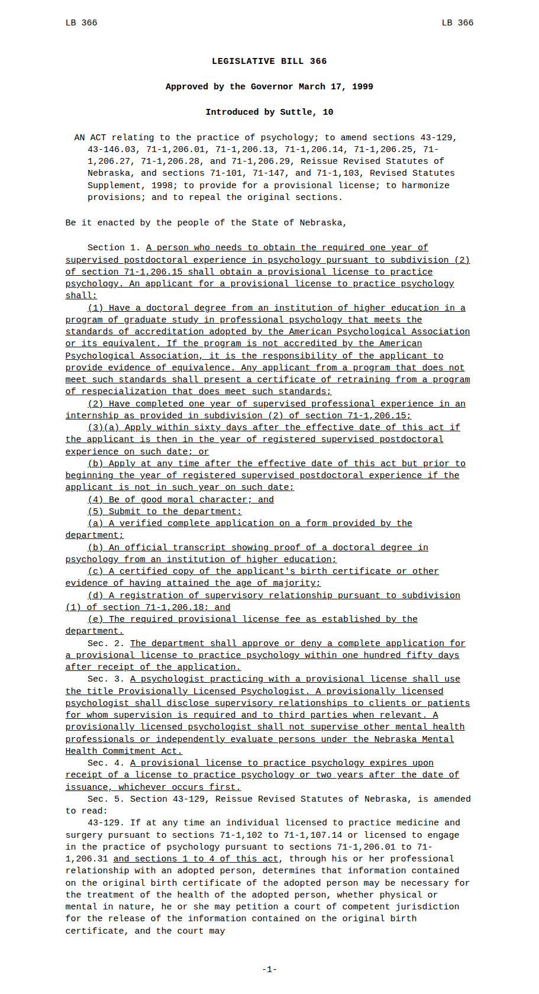LB 366 LB 366
LEGISLATIVE BILL 366
Approved by the Governor March 17, 1999
Introduced by Suttle, 10
AN ACT relating to the practice of psychology; to amend sections 43-129, 43-146.03, 71-1,206.01, 71-1,206.13, 71-1,206.14, 71-1,206.25, 71-1,206.27, 71-1,206.28, and 71-1,206.29, Reissue Revised Statutes of Nebraska, and sections 71-101, 71-147, and 71-1,103, Revised Statutes Supplement, 1998; to provide for a provisional license; to harmonize provisions; and to repeal the original sections.
Be it enacted by the people of the State of Nebraska,
Section 1. A person who needs to obtain the required one year of supervised postdoctoral experience in psychology pursuant to subdivision (2) of section 71-1,206.15 shall obtain a provisional license to practice psychology. An applicant for a provisional license to practice psychology shall:
(1) Have a doctoral degree from an institution of higher education in a program of graduate study in professional psychology that meets the standards of accreditation adopted by the American Psychological Association or its equivalent. If the program is not accredited by the American Psychological Association, it is the responsibility of the applicant to provide evidence of equivalence. Any applicant from a program that does not meet such standards shall present a certificate of retraining from a program of respecialization that does meet such standards;
(2) Have completed one year of supervised professional experience in an internship as provided in subdivision (2) of section 71-1,206.15;
(3)(a) Apply within sixty days after the effective date of this act if the applicant is then in the year of registered supervised postdoctoral experience on such date; or
(b) Apply at any time after the effective date of this act but prior to beginning the year of registered supervised postdoctoral experience if the applicant is not in such year on such date;
(4) Be of good moral character; and
(5) Submit to the department:
(a) A verified complete application on a form provided by the department;
(b) An official transcript showing proof of a doctoral degree in psychology from an institution of higher education;
(c) A certified copy of the applicant's birth certificate or other evidence of having attained the age of majority;
(d) A registration of supervisory relationship pursuant to subdivision (1) of section 71-1,206.18; and
(e) The required provisional license fee as established by the department.
Sec. 2. The department shall approve or deny a complete application for a provisional license to practice psychology within one hundred fifty days after receipt of the application.
Sec. 3. A psychologist practicing with a provisional license shall use the title Provisionally Licensed Psychologist. A provisionally licensed psychologist shall disclose supervisory relationships to clients or patients for whom supervision is required and to third parties when relevant. A provisionally licensed psychologist shall not supervise other mental health professionals or independently evaluate persons under the Nebraska Mental Health Commitment Act.
Sec. 4. A provisional license to practice psychology expires upon receipt of a license to practice psychology or two years after the date of issuance, whichever occurs first.
Sec. 5. Section 43-129, Reissue Revised Statutes of Nebraska, is amended to read:
43-129. If at any time an individual licensed to practice medicine and surgery pursuant to sections 71-1,102 to 71-1,107.14 or licensed to engage in the practice of psychology pursuant to sections 71-1,206.01 to 71-1,206.31 and sections 1 to 4 of this act, through his or her professional relationship with an adopted person, determines that information contained on the original birth certificate of the adopted person may be necessary for the treatment of the health of the adopted person, whether physical or mental in nature, he or she may petition a court of competent jurisdiction for the release of the information contained on the original birth certificate, and the court may
-1-